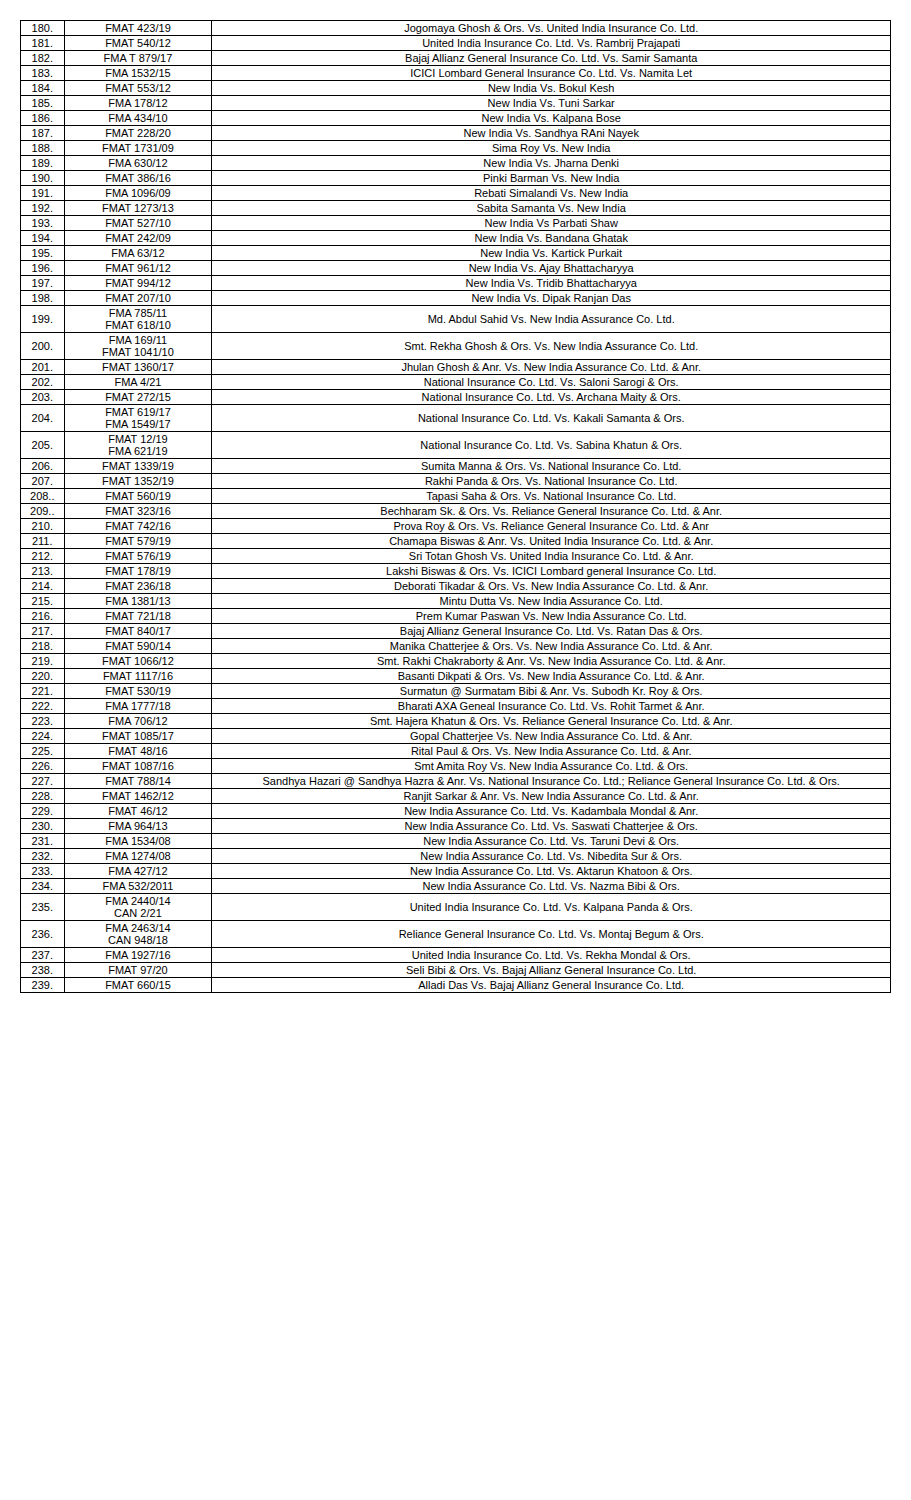| 180. | FMAT 423/19 | Jogomaya Ghosh & Ors. Vs. United India Insurance Co. Ltd. |
| 181. | FMAT 540/12 | United India Insurance Co. Ltd. Vs. Rambrij Prajapati |
| 182. | FMA T 879/17 | Bajaj Allianz General Insurance Co. Ltd. Vs. Samir Samanta |
| 183. | FMA 1532/15 | ICICI Lombard General Insurance Co. Ltd. Vs. Namita Let |
| 184. | FMAT 553/12 | New India Vs. Bokul Kesh |
| 185. | FMA 178/12 | New India Vs. Tuni Sarkar |
| 186. | FMA 434/10 | New India Vs. Kalpana Bose |
| 187. | FMAT 228/20 | New India Vs. Sandhya RAni Nayek |
| 188. | FMAT 1731/09 | Sima Roy Vs. New India |
| 189. | FMA 630/12 | New India Vs. Jharna Denki |
| 190. | FMAT 386/16 | Pinki Barman Vs. New India |
| 191. | FMA 1096/09 | Rebati Simalandi Vs. New India |
| 192. | FMAT 1273/13 | Sabita Samanta Vs. New India |
| 193. | FMAT 527/10 | New India Vs Parbati Shaw |
| 194. | FMAT 242/09 | New India Vs. Bandana Ghatak |
| 195. | FMA 63/12 | New India Vs. Kartick Purkait |
| 196. | FMAT 961/12 | New India Vs. Ajay Bhattacharyya |
| 197. | FMAT 994/12 | New India Vs. Tridib Bhattacharyya |
| 198. | FMAT 207/10 | New India Vs. Dipak Ranjan Das |
| 199. | FMA 785/11 FMAT 618/10 | Md. Abdul Sahid Vs. New India Assurance Co. Ltd. |
| 200. | FMA 169/11 FMAT 1041/10 | Smt. Rekha Ghosh & Ors. Vs. New India Assurance Co. Ltd. |
| 201. | FMAT 1360/17 | Jhulan Ghosh & Anr. Vs. New India Assurance Co. Ltd. & Anr. |
| 202. | FMA 4/21 | National Insurance Co. Ltd. Vs. Saloni Sarogi & Ors. |
| 203. | FMAT 272/15 | National Insurance Co. Ltd. Vs. Archana Maity & Ors. |
| 204. | FMAT 619/17 FMA 1549/17 | National Insurance Co. Ltd. Vs. Kakali Samanta & Ors. |
| 205. | FMAT 12/19 FMA 621/19 | National Insurance Co. Ltd. Vs. Sabina Khatun & Ors. |
| 206. | FMAT 1339/19 | Sumita Manna & Ors. Vs. National Insurance Co. Ltd. |
| 207. | FMAT 1352/19 | Rakhi Panda & Ors. Vs. National Insurance Co. Ltd. |
| 208.. | FMAT 560/19 | Tapasi Saha & Ors. Vs. National Insurance Co. Ltd. |
| 209.. | FMAT 323/16 | Bechharam Sk. & Ors. Vs. Reliance General Insurance Co. Ltd. & Anr. |
| 210. | FMAT 742/16 | Prova Roy & Ors. Vs. Reliance General Insurance Co. Ltd. & Anr |
| 211. | FMAT 579/19 | Chamapa Biswas & Anr. Vs. United India Insurance Co. Ltd. & Anr. |
| 212. | FMAT 576/19 | Sri Totan Ghosh Vs. United India Insurance Co. Ltd. & Anr. |
| 213. | FMAT 178/19 | Lakshi Biswas & Ors. Vs. ICICI Lombard general Insurance Co. Ltd. |
| 214. | FMAT 236/18 | Deborati Tikadar & Ors. Vs. New India Assurance Co. Ltd. & Anr. |
| 215. | FMA 1381/13 | Mintu Dutta Vs. New India Assurance Co. Ltd. |
| 216. | FMAT 721/18 | Prem Kumar Paswan Vs. New India Assurance Co. Ltd. |
| 217. | FMAT 840/17 | Bajaj Allianz General Insurance Co. Ltd. Vs. Ratan Das & Ors. |
| 218. | FMAT 590/14 | Manika Chatterjee & Ors. Vs. New India Assurance Co. Ltd. & Anr. |
| 219. | FMAT 1066/12 | Smt. Rakhi Chakraborty & Anr. Vs. New India Assurance Co. Ltd. & Anr. |
| 220. | FMAT 1117/16 | Basanti Dikpati & Ors. Vs. New India Assurance Co. Ltd. & Anr. |
| 221. | FMAT 530/19 | Surmatun @ Surmatam Bibi & Anr. Vs. Subodh Kr. Roy & Ors. |
| 222. | FMA 1777/18 | Bharati AXA Geneal Insurance Co. Ltd. Vs. Rohit Tarmet & Anr. |
| 223. | FMA 706/12 | Smt. Hajera Khatun & Ors. Vs. Reliance General Insurance Co. Ltd. & Anr. |
| 224. | FMAT 1085/17 | Gopal Chatterjee Vs. New India Assurance Co. Ltd. & Anr. |
| 225. | FMAT 48/16 | Rital Paul & Ors. Vs. New India Assurance Co. Ltd. & Anr. |
| 226. | FMAT 1087/16 | Smt Amita Roy Vs. New India Assurance Co. Ltd. & Ors. |
| 227. | FMAT 788/14 | Sandhya Hazari @ Sandhya Hazra & Anr. Vs. National Insurance Co. Ltd.; Reliance General Insurance Co. Ltd. & Ors. |
| 228. | FMAT 1462/12 | Ranjit Sarkar & Anr. Vs. New India Assurance Co. Ltd. & Anr. |
| 229. | FMAT 46/12 | New India Assurance Co. Ltd. Vs. Kadambala Mondal & Anr. |
| 230. | FMA 964/13 | New India Assurance Co. Ltd. Vs. Saswati Chatterjee & Ors. |
| 231. | FMA 1534/08 | New India Assurance Co. Ltd. Vs. Taruni Devi & Ors. |
| 232. | FMA 1274/08 | New India Assurance Co. Ltd. Vs. Nibedita Sur & Ors. |
| 233. | FMA 427/12 | New India Assurance Co. Ltd. Vs. Aktarun Khatoon & Ors. |
| 234. | FMA 532/2011 | New India Assurance Co. Ltd. Vs. Nazma Bibi & Ors. |
| 235. | FMA 2440/14 CAN 2/21 | United India Insurance Co. Ltd. Vs. Kalpana Panda & Ors. |
| 236. | FMA 2463/14 CAN 948/18 | Reliance General Insurance Co. Ltd. Vs. Montaj Begum & Ors. |
| 237. | FMA 1927/16 | United India Insurance Co. Ltd. Vs. Rekha Mondal & Ors. |
| 238. | FMAT 97/20 | Seli Bibi & Ors. Vs. Bajaj Allianz General Insurance Co. Ltd. |
| 239. | FMAT 660/15 | Alladi Das Vs. Bajaj Allianz General Insurance Co. Ltd. |